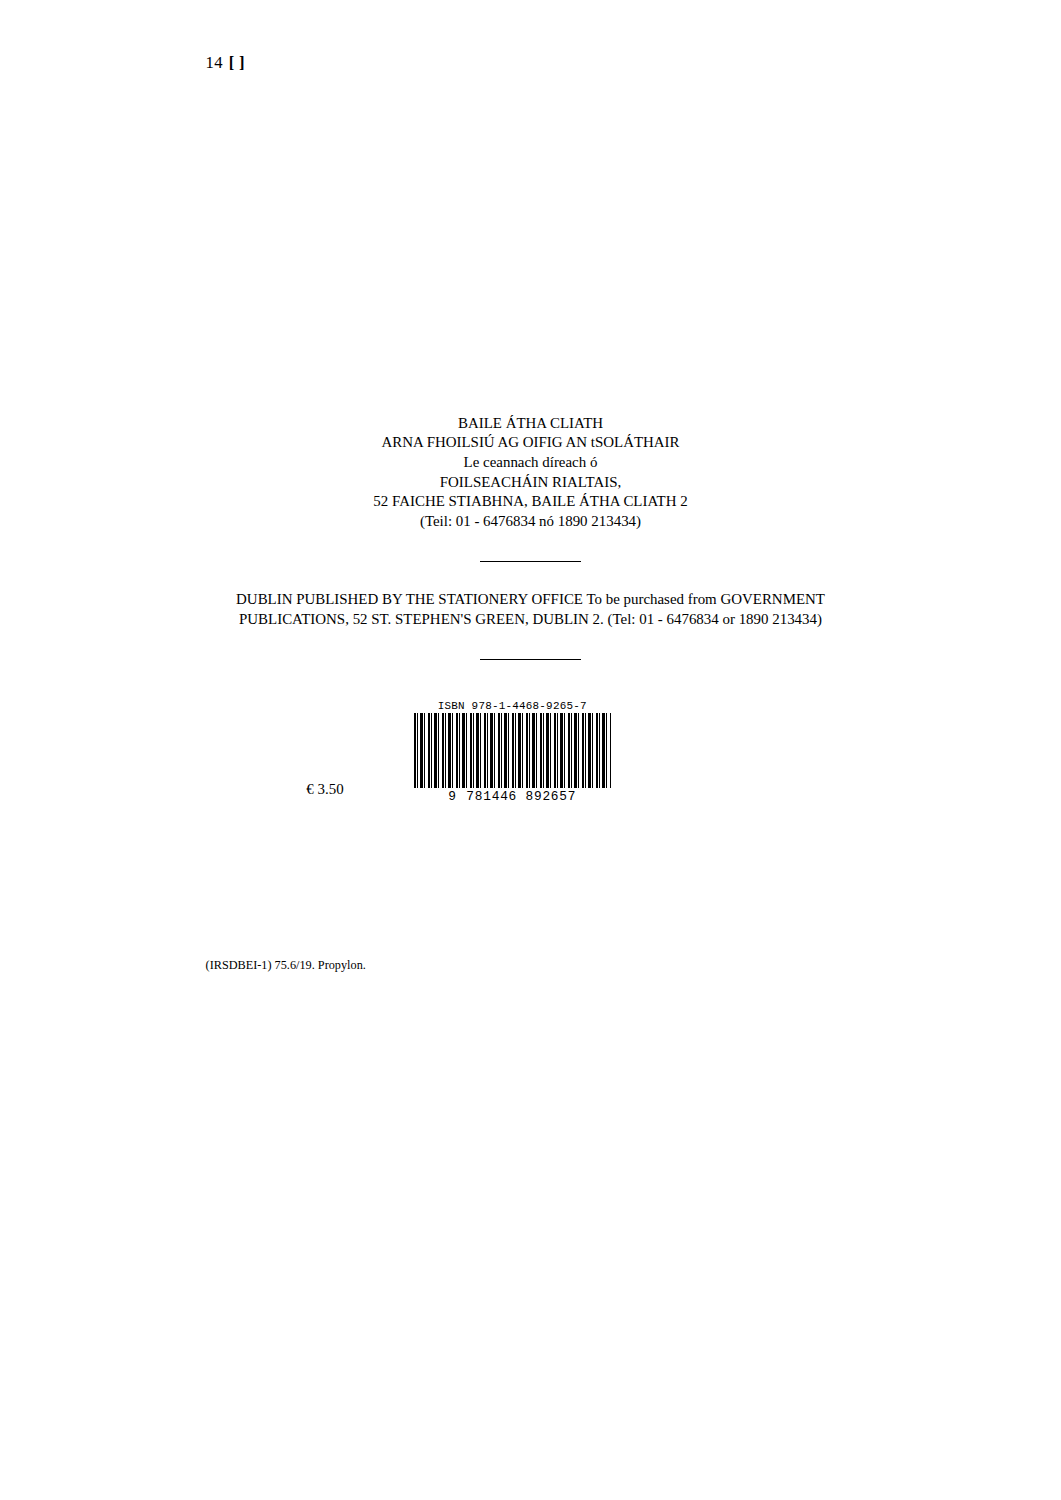14[ ]
BAILE ÁTHA CLIATH ARNA FHOILSIÚ AG OIFIG AN tSOLÁTHAIR Le ceannach díreach ó FOILSEACHÁIN RIALTAIS, 52 FAICHE STIABHNA, BAILE ÁTHA CLIATH 2 (Teil: 01 - 6476834 nó 1890 213434)
DUBLIN PUBLISHED BY THE STATIONERY OFFICE To be purchased from GOVERNMENT PUBLICATIONS, 52 ST. STEPHEN'S GREEN, DUBLIN 2. (Tel: 01 - 6476834 or 1890 213434)
€ 3.50
ISBN 978-1-4468-9265-7
9781446 892657
(IRSDBEI-1) 75.6/19. Propylon.